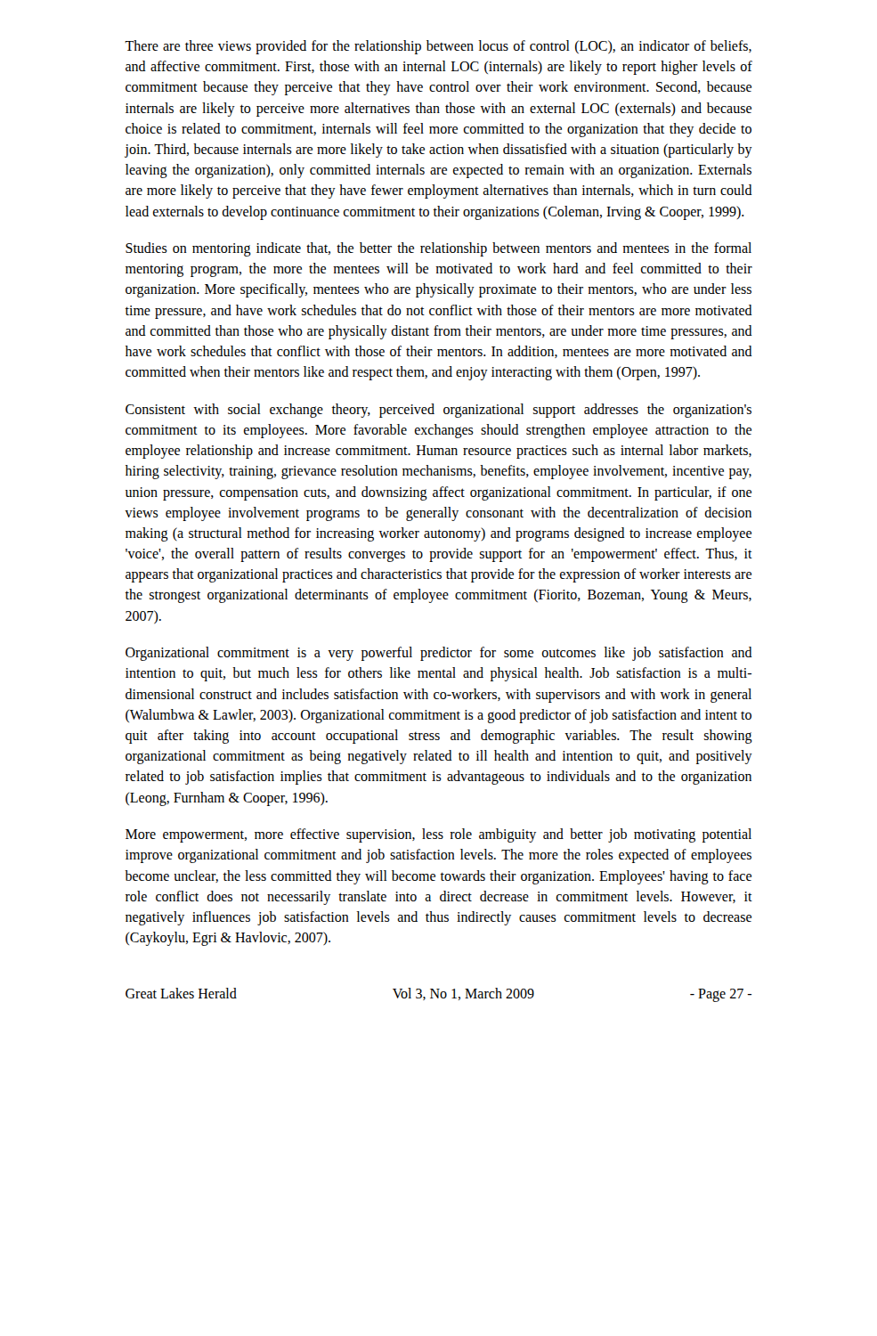There are three views provided for the relationship between locus of control (LOC), an indicator of beliefs, and affective commitment. First, those with an internal LOC (internals) are likely to report higher levels of commitment because they perceive that they have control over their work environment. Second, because internals are likely to perceive more alternatives than those with an external LOC (externals) and because choice is related to commitment, internals will feel more committed to the organization that they decide to join. Third, because internals are more likely to take action when dissatisfied with a situation (particularly by leaving the organization), only committed internals are expected to remain with an organization. Externals are more likely to perceive that they have fewer employment alternatives than internals, which in turn could lead externals to develop continuance commitment to their organizations (Coleman, Irving & Cooper, 1999).
Studies on mentoring indicate that, the better the relationship between mentors and mentees in the formal mentoring program, the more the mentees will be motivated to work hard and feel committed to their organization. More specifically, mentees who are physically proximate to their mentors, who are under less time pressure, and have work schedules that do not conflict with those of their mentors are more motivated and committed than those who are physically distant from their mentors, are under more time pressures, and have work schedules that conflict with those of their mentors. In addition, mentees are more motivated and committed when their mentors like and respect them, and enjoy interacting with them (Orpen, 1997).
Consistent with social exchange theory, perceived organizational support addresses the organization's commitment to its employees. More favorable exchanges should strengthen employee attraction to the employee relationship and increase commitment. Human resource practices such as internal labor markets, hiring selectivity, training, grievance resolution mechanisms, benefits, employee involvement, incentive pay, union pressure, compensation cuts, and downsizing affect organizational commitment. In particular, if one views employee involvement programs to be generally consonant with the decentralization of decision making (a structural method for increasing worker autonomy) and programs designed to increase employee 'voice', the overall pattern of results converges to provide support for an 'empowerment' effect. Thus, it appears that organizational practices and characteristics that provide for the expression of worker interests are the strongest organizational determinants of employee commitment (Fiorito, Bozeman, Young & Meurs, 2007).
Organizational commitment is a very powerful predictor for some outcomes like job satisfaction and intention to quit, but much less for others like mental and physical health. Job satisfaction is a multi-dimensional construct and includes satisfaction with co-workers, with supervisors and with work in general (Walumbwa & Lawler, 2003). Organizational commitment is a good predictor of job satisfaction and intent to quit after taking into account occupational stress and demographic variables. The result showing organizational commitment as being negatively related to ill health and intention to quit, and positively related to job satisfaction implies that commitment is advantageous to individuals and to the organization (Leong, Furnham & Cooper, 1996).
More empowerment, more effective supervision, less role ambiguity and better job motivating potential improve organizational commitment and job satisfaction levels. The more the roles expected of employees become unclear, the less committed they will become towards their organization. Employees' having to face role conflict does not necessarily translate into a direct decrease in commitment levels. However, it negatively influences job satisfaction levels and thus indirectly causes commitment levels to decrease (Caykoylu, Egri & Havlovic, 2007).
Great Lakes Herald Vol 3, No 1, March 2009 - Page 27 -